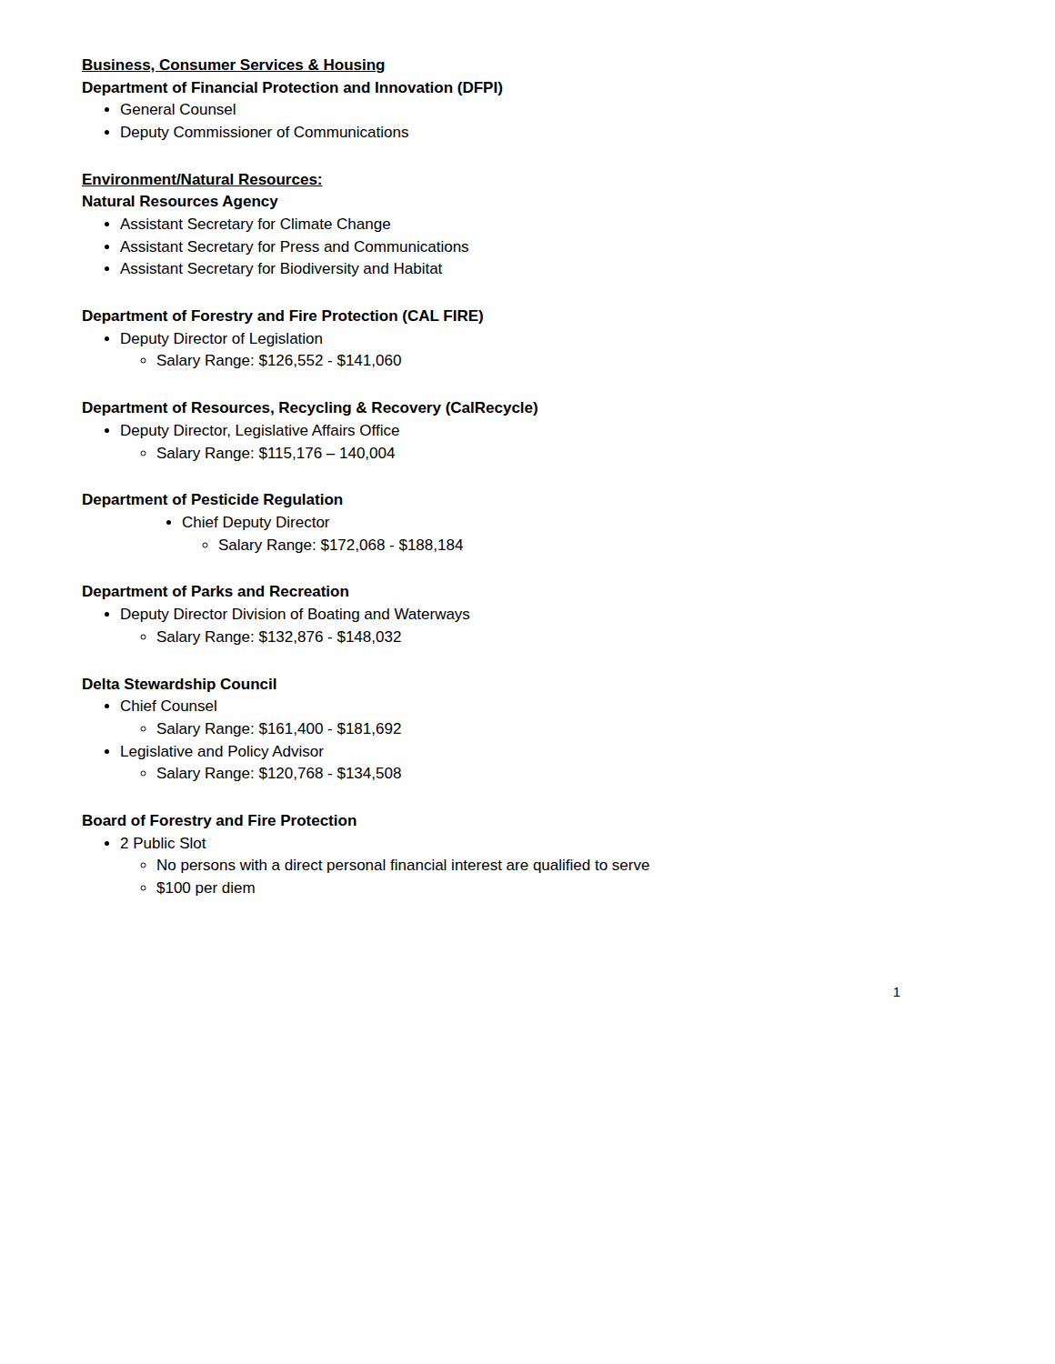Business, Consumer Services & Housing
Department of Financial Protection and Innovation (DFPI)
General Counsel
Deputy Commissioner of Communications
Environment/Natural Resources:
Natural Resources Agency
Assistant Secretary for Climate Change
Assistant Secretary for Press and Communications
Assistant Secretary for Biodiversity and Habitat
Department of Forestry and Fire Protection (CAL FIRE)
Deputy Director of Legislation
Salary Range: $126,552 - $141,060
Department of Resources, Recycling & Recovery (CalRecycle)
Deputy Director, Legislative Affairs Office
Salary Range: $115,176 – 140,004
Department of Pesticide Regulation
Chief Deputy Director
Salary Range: $172,068 - $188,184
Department of Parks and Recreation
Deputy Director Division of Boating and Waterways
Salary Range: $132,876 - $148,032
Delta Stewardship Council
Chief Counsel
Salary Range: $161,400 - $181,692
Legislative and Policy Advisor
Salary Range: $120,768 - $134,508
Board of Forestry and Fire Protection
2 Public Slot
No persons with a direct personal financial interest are qualified to serve
$100 per diem
1